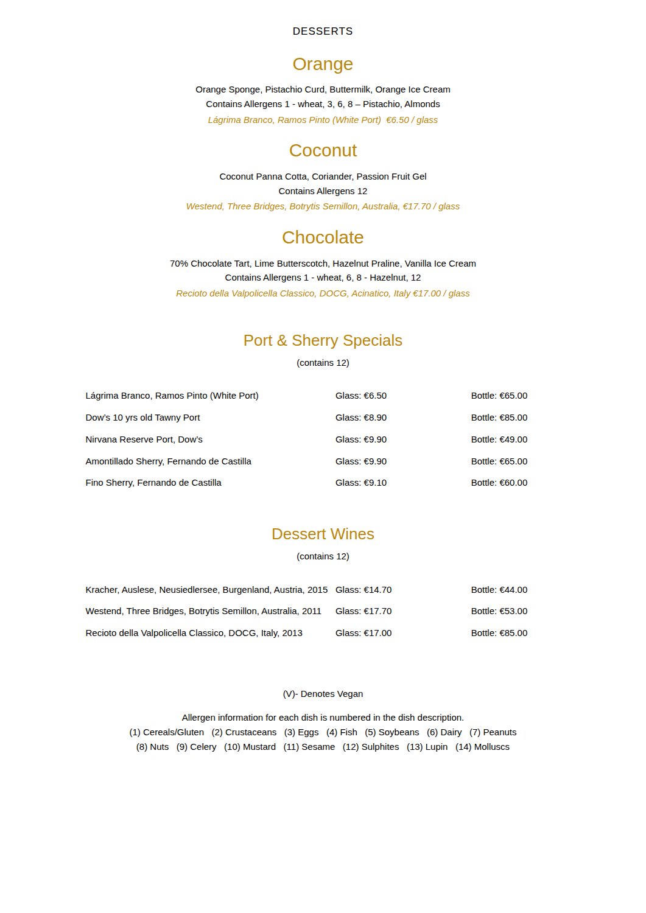DESSERTS
Orange
Orange Sponge, Pistachio Curd, Buttermilk, Orange Ice Cream
Contains Allergens 1 - wheat, 3, 6, 8 – Pistachio, Almonds
Lágrima Branco, Ramos Pinto (White Port) €6.50 / glass
Coconut
Coconut Panna Cotta, Coriander, Passion Fruit Gel
Contains Allergens 12
Westend, Three Bridges, Botrytis Semillon, Australia, €17.70 / glass
Chocolate
70% Chocolate Tart, Lime Butterscotch, Hazelnut Praline, Vanilla Ice Cream
Contains Allergens 1 - wheat, 6, 8 - Hazelnut, 12
Recioto della Valpolicella Classico, DOCG, Acinatico, Italy €17.00 / glass
Port & Sherry Specials
(contains 12)
| Lágrima Branco, Ramos Pinto (White Port) | Glass: €6.50 | Bottle: €65.00 |
| Dow’s 10 yrs old Tawny Port | Glass: €8.90 | Bottle: €85.00 |
| Nirvana Reserve Port, Dow’s | Glass: €9.90 | Bottle: €49.00 |
| Amontillado Sherry, Fernando de Castilla | Glass: €9.90 | Bottle: €65.00 |
| Fino Sherry, Fernando de Castilla | Glass: €9.10 | Bottle: €60.00 |
Dessert Wines
(contains 12)
| Kracher, Auslese, Neusiedlersee, Burgenland, Austria, 2015 | Glass: €14.70 | Bottle: €44.00 |
| Westend, Three Bridges, Botrytis Semillon, Australia, 2011 | Glass: €17.70 | Bottle: €53.00 |
| Recioto della Valpolicella Classico, DOCG, Italy, 2013 | Glass: €17.00 | Bottle: €85.00 |
(V)- Denotes Vegan
Allergen information for each dish is numbered in the dish description.
(1) Cereals/Gluten (2) Crustaceans (3) Eggs (4) Fish (5) Soybeans (6) Dairy (7) Peanuts
(8) Nuts (9) Celery (10) Mustard (11) Sesame (12) Sulphites (13) Lupin (14) Molluscs